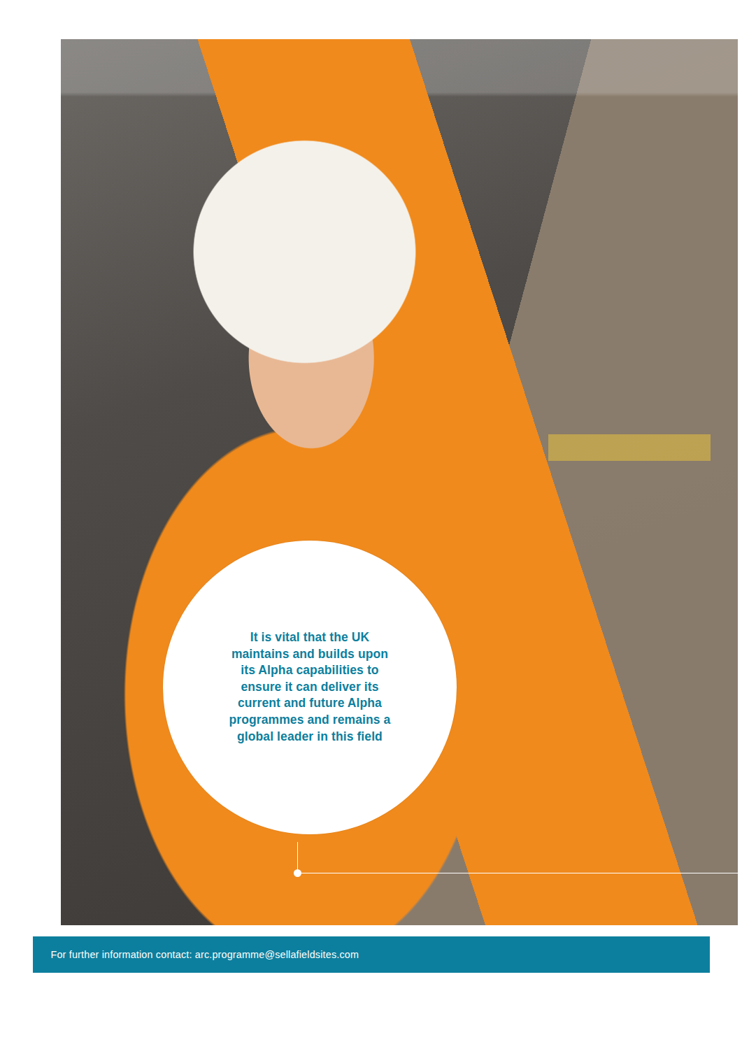It is vital that the UK maintains and builds upon its Alpha capabilities to ensure it can deliver its current and future Alpha programmes and remains a global leader in this field
For further information contact: arc.programme@sellafieldsites.com